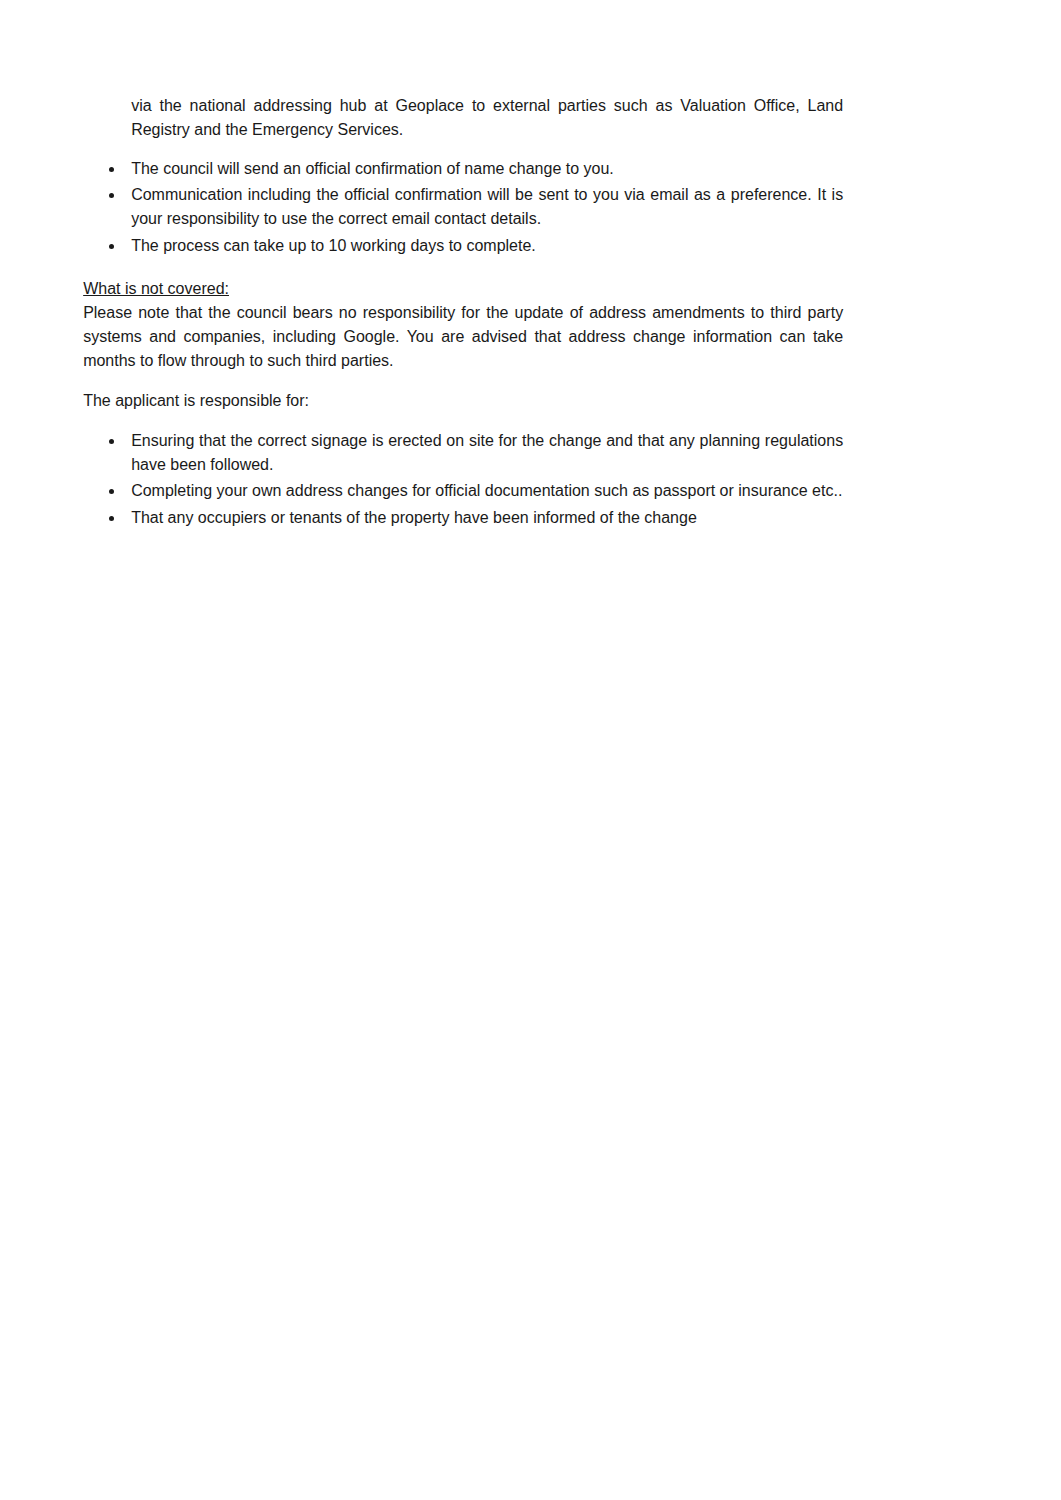via the national addressing hub at Geoplace to external parties such as Valuation Office, Land Registry and the Emergency Services.
The council will send an official confirmation of name change to you.
Communication including the official confirmation will be sent to you via email as a preference. It is your responsibility to use the correct email contact details.
The process can take up to 10 working days to complete.
What is not covered:
Please note that the council bears no responsibility for the update of address amendments to third party systems and companies, including Google. You are advised that address change information can take months to flow through to such third parties.
The applicant is responsible for:
Ensuring that the correct signage is erected on site for the change and that any planning regulations have been followed.
Completing your own address changes for official documentation such as passport or insurance etc..
That any occupiers or tenants of the property have been informed of the change